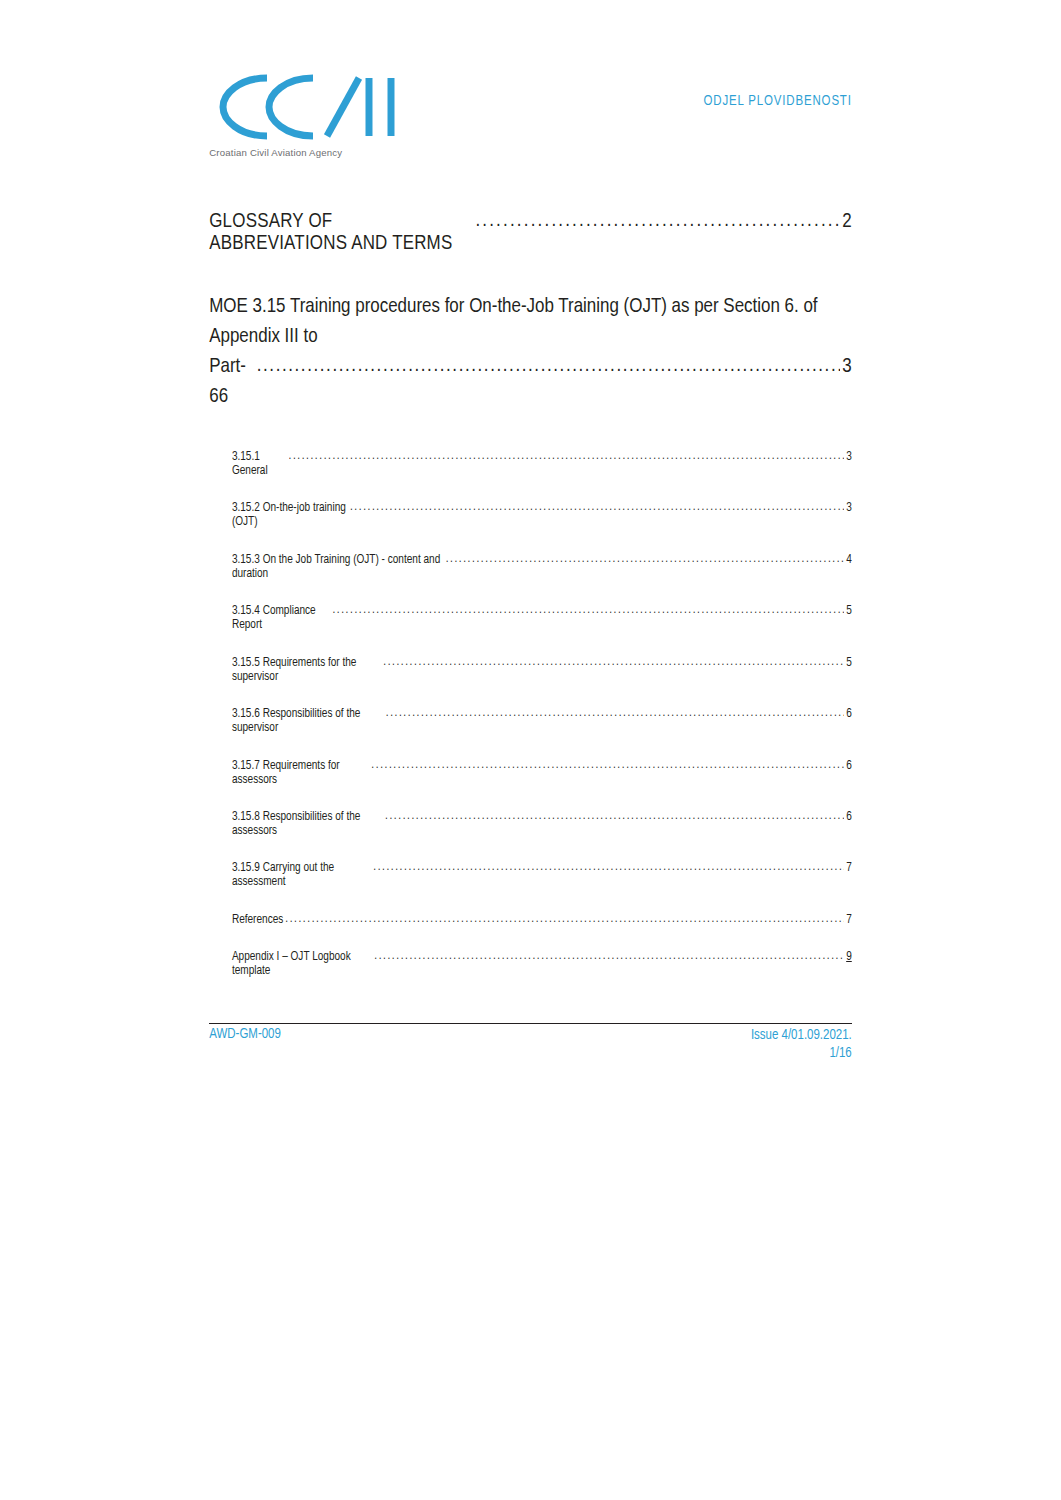Croatian Civil Aviation Agency
ODJEL PLOVIDBENOSTI
GLOSSARY OF ABBREVIATIONS AND TERMS .......................................................................... 2 MOE 3.15 Training procedures for On-the-Job Training (OJT) as per Section 6. of Appendix III to Part-66 ................................................................................................................. 3 3.15.1 General .......................................................................................................................................................... 3 3.15.2 On-the-job training (OJT) .......................................................................................................................................... 3 3.15.3 On the Job Training (OJT) - content and duration .......................................................................................................... 4 3.15.4 Compliance Report .......................................................................................................................................... 5 3.15.5 Requirements for the supervisor .......................................................................................................................... 5 3.15.6 Responsibilities of the supervisor .......................................................................................................................... 6 3.15.7 Requirements for assessors .......................................................................................................................... 6 3.15.8 Responsibilities of the assessors .......................................................................................................................... 6 3.15.9 Carrying out the assessment .......................................................................................................................... 7 References .......................................................................................................................................................... 7 Appendix I – OJT Logbook template .......................................................................................................................... 9
AWD-GM-009
Issue 4/01.09.2021.
1/16